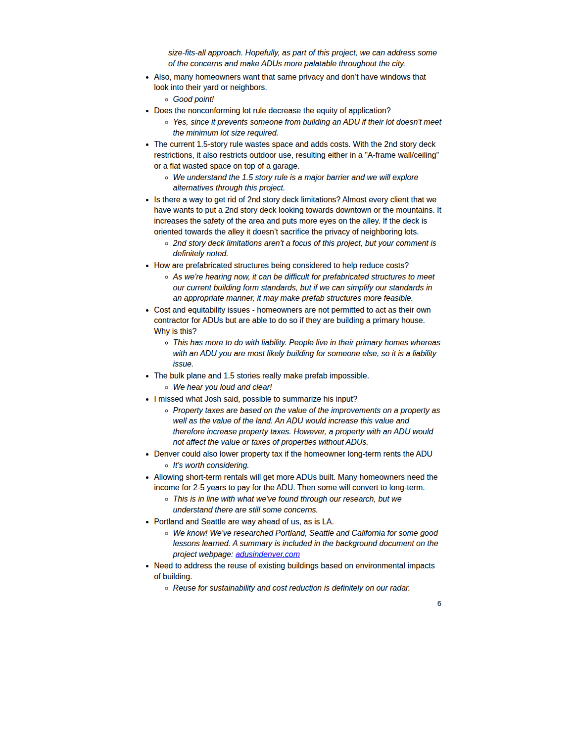size-fits-all approach. Hopefully, as part of this project, we can address some of the concerns and make ADUs more palatable throughout the city.
Also, many homeowners want that same privacy and don’t have windows that look into their yard or neighbors.
Good point!
Does the nonconforming lot rule decrease the equity of application?
Yes, since it prevents someone from building an ADU if their lot doesn't meet the minimum lot size required.
The current 1.5-story rule wastes space and adds costs. With the 2nd story deck restrictions, it also restricts outdoor use, resulting either in a "A-frame wall/ceiling" or a flat wasted space on top of a garage.
We understand the 1.5 story rule is a major barrier and we will explore alternatives through this project.
Is there a way to get rid of 2nd story deck limitations? Almost every client that we have wants to put a 2nd story deck looking towards downtown or the mountains. It increases the safety of the area and puts more eyes on the alley. If the deck is oriented towards the alley it doesn’t sacrifice the privacy of neighboring lots.
2nd story deck limitations aren't a focus of this project, but your comment is definitely noted.
How are prefabricated structures being considered to help reduce costs?
As we're hearing now, it can be difficult for prefabricated structures to meet our current building form standards, but if we can simplify our standards in an appropriate manner, it may make prefab structures more feasible.
Cost and equitability issues - homeowners are not permitted to act as their own contractor for ADUs but are able to do so if they are building a primary house. Why is this?
This has more to do with liability. People live in their primary homes whereas with an ADU you are most likely building for someone else, so it is a liability issue.
The bulk plane and 1.5 stories really make prefab impossible.
We hear you loud and clear!
I missed what Josh said, possible to summarize his input?
Property taxes are based on the value of the improvements on a property as well as the value of the land. An ADU would increase this value and therefore increase property taxes. However, a property with an ADU would not affect the value or taxes of properties without ADUs.
Denver could also lower property tax if the homeowner long-term rents the ADU
It's worth considering.
Allowing short-term rentals will get more ADUs built. Many homeowners need the income for 2-5 years to pay for the ADU. Then some will convert to long-term.
This is in line with what we've found through our research, but we understand there are still some concerns.
Portland and Seattle are way ahead of us, as is LA.
We know! We've researched Portland, Seattle and California for some good lessons learned. A summary is included in the background document on the project webpage: adusindenver.com
Need to address the reuse of existing buildings based on environmental impacts of building.
Reuse for sustainability and cost reduction is definitely on our radar.
6